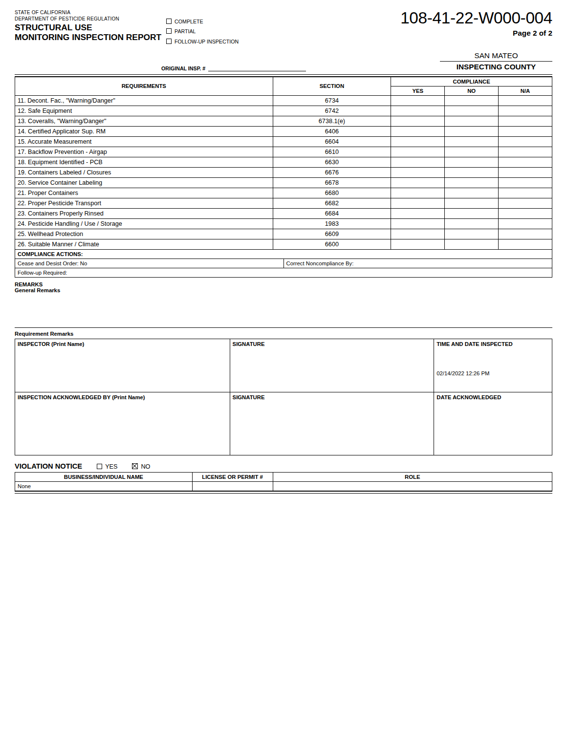STATE OF CALIFORNIA
DEPARTMENT OF PESTICIDE REGULATION
STRUCTURAL USE
MONITORING INSPECTION REPORT
COMPLETE
PARTIAL
FOLLOW-UP INSPECTION
108-41-22-W000-004
Page 2 of 2
ORIGINAL INSP. #
SAN MATEO
INSPECTING COUNTY
| REQUIREMENTS | SECTION | COMPLIANCE |
| --- | --- | --- |
| YES | NO | N/A |
| 11. Decont. Fac., "Warning/Danger" | 6734 | | | |
| 12. Safe Equipment | 6742 | | | |
| 13. Coveralls, "Warning/Danger" | 6738.1(e) | | | |
| 14. Certified Applicator Sup. RM | 6406 | | | |
| 15. Accurate Measurement | 6604 | | | |
| 17. Backflow Prevention - Airgap | 6610 | | | |
| 18. Equipment Identified - PCB | 6630 | | | |
| 19. Containers Labeled / Closures | 6676 | | | |
| 20. Service Container Labeling | 6678 | | | |
| 21. Proper Containers | 6680 | | | |
| 22. Proper Pesticide Transport | 6682 | | | |
| 23. Containers Properly Rinsed | 6684 | | | |
| 24. Pesticide Handling / Use / Storage | 1983 | | | |
| 25. Wellhead Protection | 6609 | | | |
| 26. Suitable Manner / Climate | 6600 | | | |
COMPLIANCE ACTIONS:
| Cease and Desist Order: No | Correct Noncompliance By: |
| Follow-up Required: |
REMARKS
General Remarks
Requirement Remarks
| INSPECTOR (Print Name) | SIGNATURE | TIME AND DATE INSPECTED 02/14/2022 12:26 PM |
| INSPECTION ACKNOWLEDGED BY (Print Name) | SIGNATURE | DATE ACKNOWLEDGED |
VIOLATION NOTICE YES NO
| BUSINESS/INDIVIDUAL NAME | LICENSE OR PERMIT # | ROLE |
| --- | --- | --- |
| None | | |